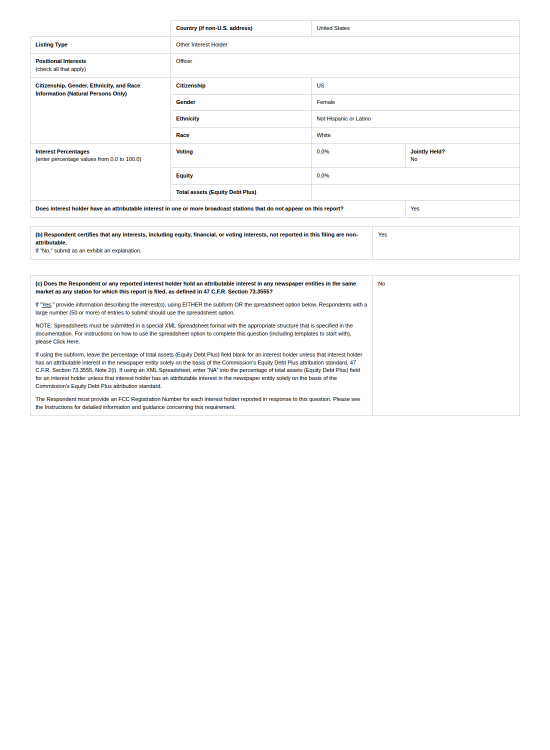| | Country (if non-U.S. address) | United States |
| Listing Type | Other Interest Holder |
| Positional Interests (check all that apply) | Officer |
| Citizenship, Gender, Ethnicity, and Race Information (Natural Persons Only) | Citizenship | US |
| Gender | Female |
| Ethnicity | Not Hispanic or Latino |
| Race | White |
| Interest Percentages (enter percentage values from 0.0 to 100.0) | Voting | 0.0% | Jointly Held? No |
| Equity | 0.0% |
| Total assets (Equity Debt Plus) | |
| Does interest holder have an attributable interest in one or more broadcast stations that do not appear on this report? | Yes |
| (b) Respondent certifies that any interests, including equity, financial, or voting interests, not reported in this filing are non-attributable. If "No," submit as an exhibit an explanation. | Yes |
| (c) Does the Respondent or any reported interest holder hold an attributable interest in any newspaper entities in the same market as any station for which this report is filed, as defined in 47 C.F.R. Section 73.3555? If " Yes ," provide information describing the interest(s), using EITHER the subform OR the spreadsheet option below. Respondents with a large number (50 or more) of entries to submit should use the spreadsheet option. NOTE: Spreadsheets must be submitted in a special XML Spreadsheet format with the appropriate structure that is specified in the documentation. For instructions on how to use the spreadsheet option to complete this question (including templates to start with), please Click Here. If using the subform, leave the percentage of total assets (Equity Debt Plus) field blank for an interest holder unless that interest holder has an attributable interest in the newspaper entity solely on the basis of the Commission's Equity Debt Plus attribution standard, 47 C.F.R. Section 73.3555, Note 2(i). If using an XML Spreadsheet, enter “NA” into the percentage of total assets (Equity Debt Plus) field for an interest holder unless that interest holder has an attributable interest in the newspaper entity solely on the basis of the Commission's Equity Debt Plus attribution standard. The Respondent must provide an FCC Registration Number for each interest holder reported in response to this question. Please see the Instructions for detailed information and guidance concerning this requirement. | No |